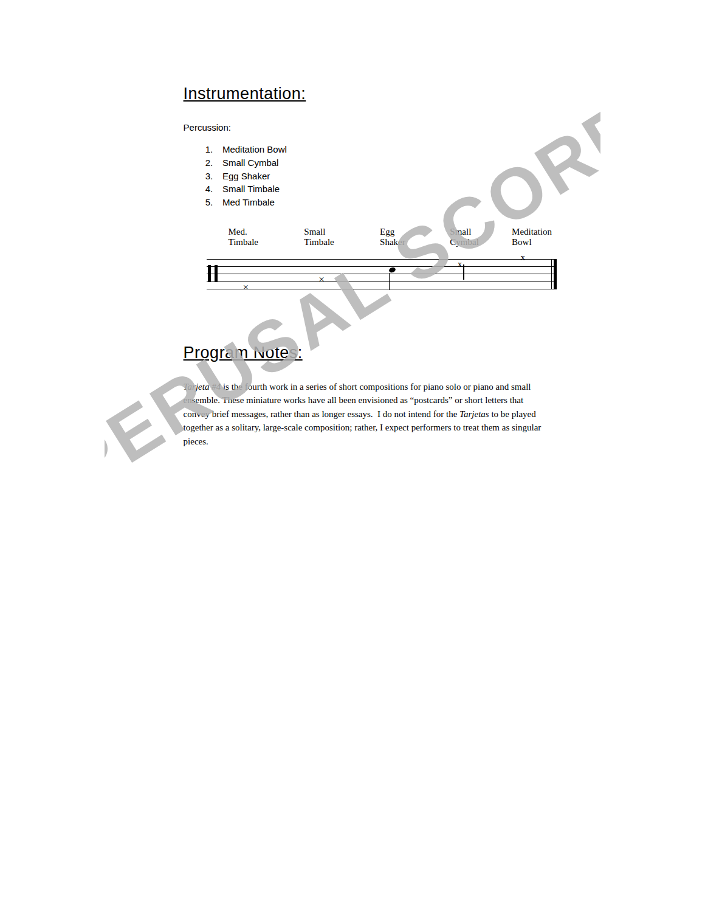PERUSAL SCORE
Instrumentation:
Percussion:
Meditation Bowl
Small Cymbal
Egg Shaker
Small Timbale
Med Timbale
Med.
Timbale Small
Timbale Egg
Shaker Small
Cymbal Meditation
Bowl
× × x x
Program Notes:
Tarjeta #4 is the fourth work in a series of short compositions for piano solo or piano and small ensemble. These miniature works have all been envisioned as “postcards” or short letters that convey brief messages, rather than as longer essays. I do not intend for the Tarjetas to be played together as a solitary, large-scale composition; rather, I expect performers to treat them as singular pieces.